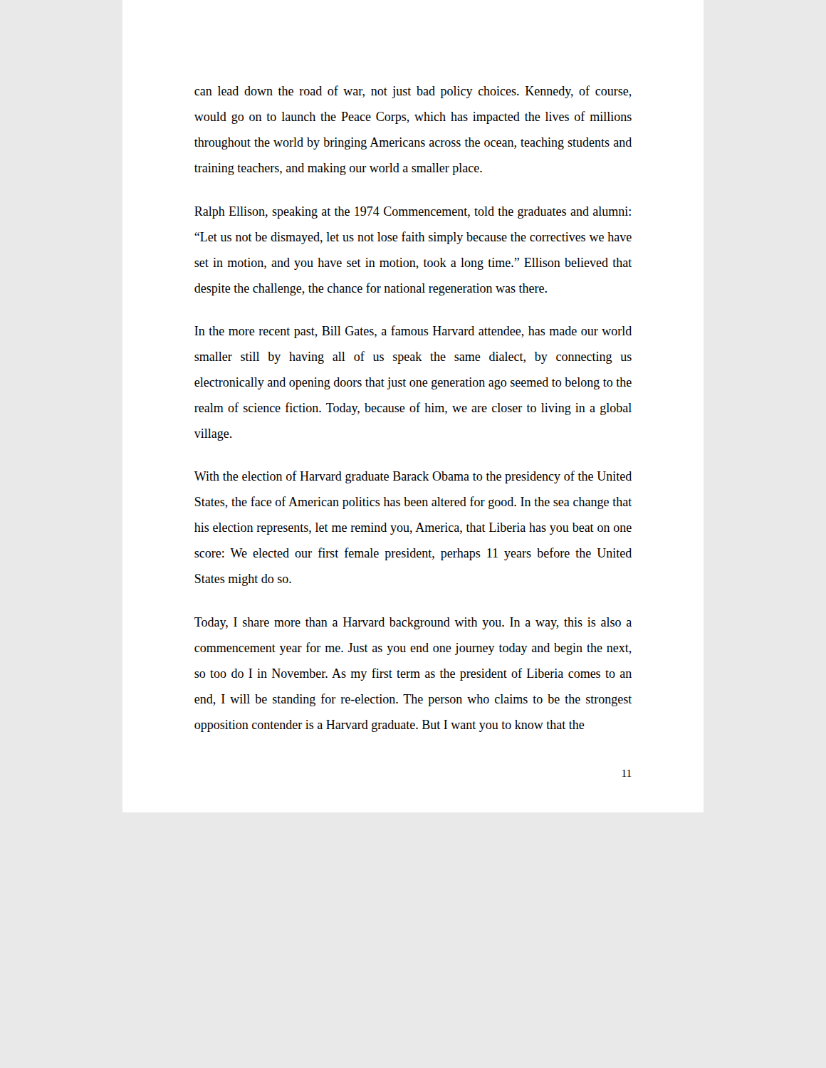can lead down the road of war, not just bad policy choices. Kennedy, of course, would go on to launch the Peace Corps, which has impacted the lives of millions throughout the world by bringing Americans across the ocean, teaching students and training teachers, and making our world a smaller place.
Ralph Ellison, speaking at the 1974 Commencement, told the graduates and alumni: “Let us not be dismayed, let us not lose faith simply because the correctives we have set in motion, and you have set in motion, took a long time.” Ellison believed that despite the challenge, the chance for national regeneration was there.
In the more recent past, Bill Gates, a famous Harvard attendee, has made our world smaller still by having all of us speak the same dialect, by connecting us electronically and opening doors that just one generation ago seemed to belong to the realm of science fiction. Today, because of him, we are closer to living in a global village.
With the election of Harvard graduate Barack Obama to the presidency of the United States, the face of American politics has been altered for good. In the sea change that his election represents, let me remind you, America, that Liberia has you beat on one score: We elected our first female president, perhaps 11 years before the United States might do so.
Today, I share more than a Harvard background with you. In a way, this is also a commencement year for me. Just as you end one journey today and begin the next, so too do I in November. As my first term as the president of Liberia comes to an end, I will be standing for re-election. The person who claims to be the strongest opposition contender is a Harvard graduate. But I want you to know that the
11